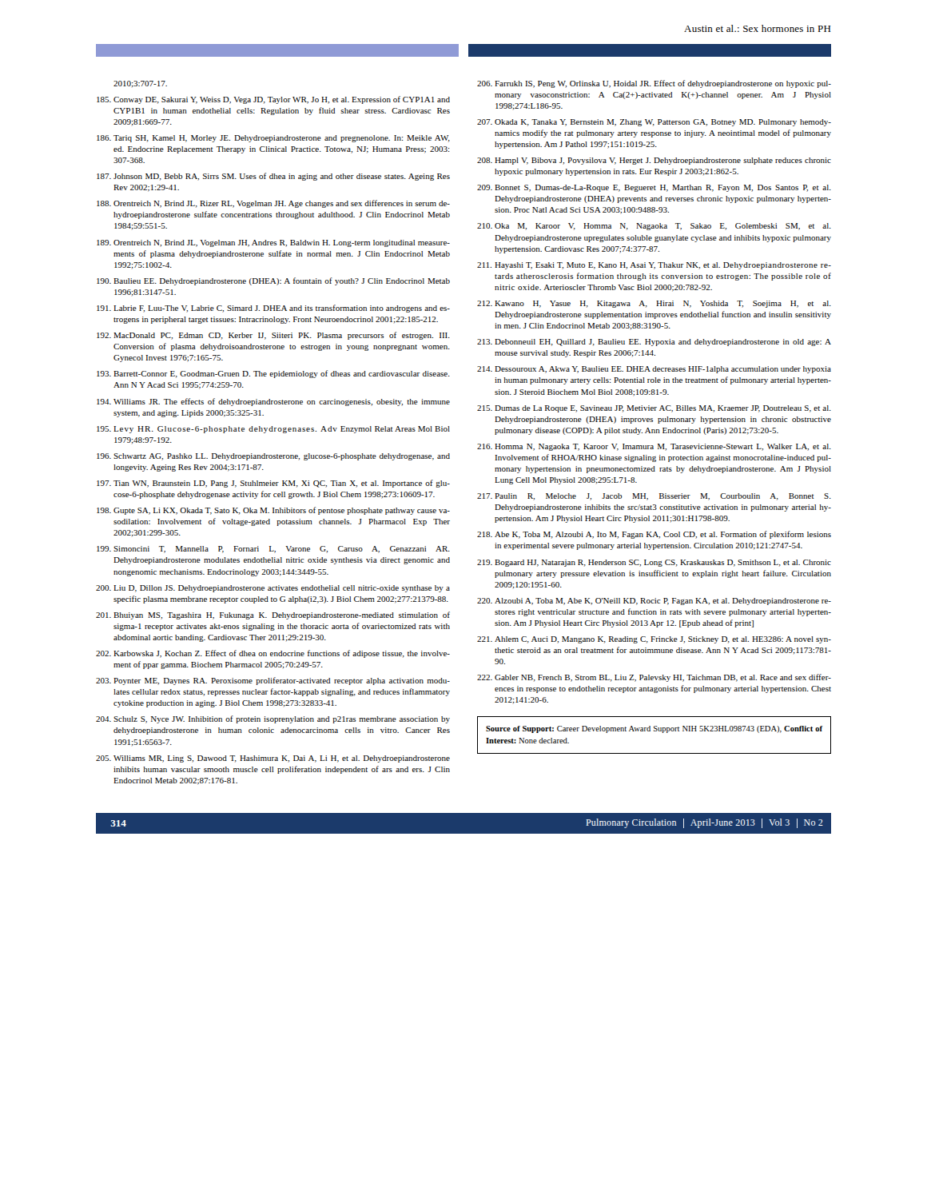Austin et al.: Sex hormones in PH
2010;3:707-17.
185. Conway DE, Sakurai Y, Weiss D, Vega JD, Taylor WR, Jo H, et al. Expression of CYP1A1 and CYP1B1 in human endothelial cells: Regulation by fluid shear stress. Cardiovasc Res 2009;81:669-77.
186. Tariq SH, Kamel H, Morley JE. Dehydroepiandrosterone and pregnenolone. In: Meikle AW, ed. Endocrine Replacement Therapy in Clinical Practice. Totowa, NJ; Humana Press; 2003: 307-368.
187. Johnson MD, Bebb RA, Sirrs SM. Uses of dhea in aging and other disease states. Ageing Res Rev 2002;1:29-41.
188. Orentreich N, Brind JL, Rizer RL, Vogelman JH. Age changes and sex differences in serum dehydroepiandrosterone sulfate concentrations throughout adulthood. J Clin Endocrinol Metab 1984;59:551-5.
189. Orentreich N, Brind JL, Vogelman JH, Andres R, Baldwin H. Long-term longitudinal measurements of plasma dehydroepiandrosterone sulfate in normal men. J Clin Endocrinol Metab 1992;75:1002-4.
190. Baulieu EE. Dehydroepiandrosterone (DHEA): A fountain of youth? J Clin Endocrinol Metab 1996;81:3147-51.
191. Labrie F, Luu-The V, Labrie C, Simard J. DHEA and its transformation into androgens and estrogens in peripheral target tissues: Intracrinology. Front Neuroendocrinol 2001;22:185-212.
192. MacDonald PC, Edman CD, Kerber IJ, Siiteri PK. Plasma precursors of estrogen. III. Conversion of plasma dehydroisoandrosterone to estrogen in young nonpregnant women. Gynecol Invest 1976;7:165-75.
193. Barrett-Connor E, Goodman-Gruen D. The epidemiology of dheas and cardiovascular disease. Ann N Y Acad Sci 1995;774:259-70.
194. Williams JR. The effects of dehydroepiandrosterone on carcinogenesis, obesity, the immune system, and aging. Lipids 2000;35:325-31.
195. Levy HR. Glucose-6-phosphate dehydrogenases. Adv Enzymol Relat Areas Mol Biol 1979;48:97-192.
196. Schwartz AG, Pashko LL. Dehydroepiandrosterone, glucose-6-phosphate dehydrogenase, and longevity. Ageing Res Rev 2004;3:171-87.
197. Tian WN, Braunstein LD, Pang J, Stuhlmeier KM, Xi QC, Tian X, et al. Importance of glucose-6-phosphate dehydrogenase activity for cell growth. J Biol Chem 1998;273:10609-17.
198. Gupte SA, Li KX, Okada T, Sato K, Oka M. Inhibitors of pentose phosphate pathway cause vasodilation: Involvement of voltage-gated potassium channels. J Pharmacol Exp Ther 2002;301:299-305.
199. Simoncini T, Mannella P, Fornari L, Varone G, Caruso A, Genazzani AR. Dehydroepiandrosterone modulates endothelial nitric oxide synthesis via direct genomic and nongenomic mechanisms. Endocrinology 2003;144:3449-55.
200. Liu D, Dillon JS. Dehydroepiandrosterone activates endothelial cell nitric-oxide synthase by a specific plasma membrane receptor coupled to G alpha(i2,3). J Biol Chem 2002;277:21379-88.
201. Bhuiyan MS, Tagashira H, Fukunaga K. Dehydroepiandrosterone-mediated stimulation of sigma-1 receptor activates akt-enos signaling in the thoracic aorta of ovariectomized rats with abdominal aortic banding. Cardiovasc Ther 2011;29:219-30.
202. Karbowska J, Kochan Z. Effect of dhea on endocrine functions of adipose tissue, the involvement of ppar gamma. Biochem Pharmacol 2005;70:249-57.
203. Poynter ME, Daynes RA. Peroxisome proliferator-activated receptor alpha activation modulates cellular redox status, represses nuclear factor-kappab signaling, and reduces inflammatory cytokine production in aging. J Biol Chem 1998;273:32833-41.
204. Schulz S, Nyce JW. Inhibition of protein isoprenylation and p21ras membrane association by dehydroepiandrosterone in human colonic adenocarcinoma cells in vitro. Cancer Res 1991;51:6563-7.
205. Williams MR, Ling S, Dawood T, Hashimura K, Dai A, Li H, et al. Dehydroepiandrosterone inhibits human vascular smooth muscle cell proliferation independent of ars and ers. J Clin Endocrinol Metab 2002;87:176-81.
206. Farrukh IS, Peng W, Orlinska U, Hoidal JR. Effect of dehydroepiandrosterone on hypoxic pulmonary vasoconstriction: A Ca(2+)-activated K(+)-channel opener. Am J Physiol 1998;274:L186-95.
207. Okada K, Tanaka Y, Bernstein M, Zhang W, Patterson GA, Botney MD. Pulmonary hemodynamics modify the rat pulmonary artery response to injury. A neointimal model of pulmonary hypertension. Am J Pathol 1997;151:1019-25.
208. Hampl V, Bibova J, Povysilova V, Herget J. Dehydroepiandrosterone sulphate reduces chronic hypoxic pulmonary hypertension in rats. Eur Respir J 2003;21:862-5.
209. Bonnet S, Dumas-de-La-Roque E, Begueret H, Marthan R, Fayon M, Dos Santos P, et al. Dehydroepiandrosterone (DHEA) prevents and reverses chronic hypoxic pulmonary hypertension. Proc Natl Acad Sci USA 2003;100:9488-93.
210. Oka M, Karoor V, Homma N, Nagaoka T, Sakao E, Golembeski SM, et al. Dehydroepiandrosterone upregulates soluble guanylate cyclase and inhibits hypoxic pulmonary hypertension. Cardiovasc Res 2007;74:377-87.
211. Hayashi T, Esaki T, Muto E, Kano H, Asai Y, Thakur NK, et al. Dehydroepiandrosterone retards atherosclerosis formation through its conversion to estrogen: The possible role of nitric oxide. Arterioscler Thromb Vasc Biol 2000;20:782-92.
212. Kawano H, Yasue H, Kitagawa A, Hirai N, Yoshida T, Soejima H, et al. Dehydroepiandrosterone supplementation improves endothelial function and insulin sensitivity in men. J Clin Endocrinol Metab 2003;88:3190-5.
213. Debonneuil EH, Quillard J, Baulieu EE. Hypoxia and dehydroepiandrosterone in old age: A mouse survival study. Respir Res 2006;7:144.
214. Dessouroux A, Akwa Y, Baulieu EE. DHEA decreases HIF-1alpha accumulation under hypoxia in human pulmonary artery cells: Potential role in the treatment of pulmonary arterial hypertension. J Steroid Biochem Mol Biol 2008;109:81-9.
215. Dumas de La Roque E, Savineau JP, Metivier AC, Billes MA, Kraemer JP, Doutreleau S, et al. Dehydroepiandrosterone (DHEA) improves pulmonary hypertension in chronic obstructive pulmonary disease (COPD): A pilot study. Ann Endocrinol (Paris) 2012;73:20-5.
216. Homma N, Nagaoka T, Karoor V, Imamura M, Tarasevicienne-Stewart L, Walker LA, et al. Involvement of RHOA/RHO kinase signaling in protection against monocrotaline-induced pulmonary hypertension in pneumonectomized rats by dehydroepiandrosterone. Am J Physiol Lung Cell Mol Physiol 2008;295:L71-8.
217. Paulin R, Meloche J, Jacob MH, Bisserier M, Courboulin A, Bonnet S. Dehydroepiandrosterone inhibits the src/stat3 constitutive activation in pulmonary arterial hypertension. Am J Physiol Heart Circ Physiol 2011;301:H1798-809.
218. Abe K, Toba M, Alzoubi A, Ito M, Fagan KA, Cool CD, et al. Formation of plexiform lesions in experimental severe pulmonary arterial hypertension. Circulation 2010;121:2747-54.
219. Bogaard HJ, Natarajan R, Henderson SC, Long CS, Kraskauskas D, Smithson L, et al. Chronic pulmonary artery pressure elevation is insufficient to explain right heart failure. Circulation 2009;120:1951-60.
220. Alzoubi A, Toba M, Abe K, O'Neill KD, Rocic P, Fagan KA, et al. Dehydroepiandrosterone restores right ventricular structure and function in rats with severe pulmonary arterial hypertension. Am J Physiol Heart Circ Physiol 2013 Apr 12. [Epub ahead of print]
221. Ahlem C, Auci D, Mangano K, Reading C, Frincke J, Stickney D, et al. HE3286: A novel synthetic steroid as an oral treatment for autoimmune disease. Ann N Y Acad Sci 2009;1173:781-90.
222. Gabler NB, French B, Strom BL, Liu Z, Palevsky HI, Taichman DB, et al. Race and sex differences in response to endothelin receptor antagonists for pulmonary arterial hypertension. Chest 2012;141:20-6.
Source of Support: Career Development Award Support NIH 5K23HL098743 (EDA), Conflict of Interest: None declared.
314
Pulmonary Circulation April-June 2013 Vol 3 No 2